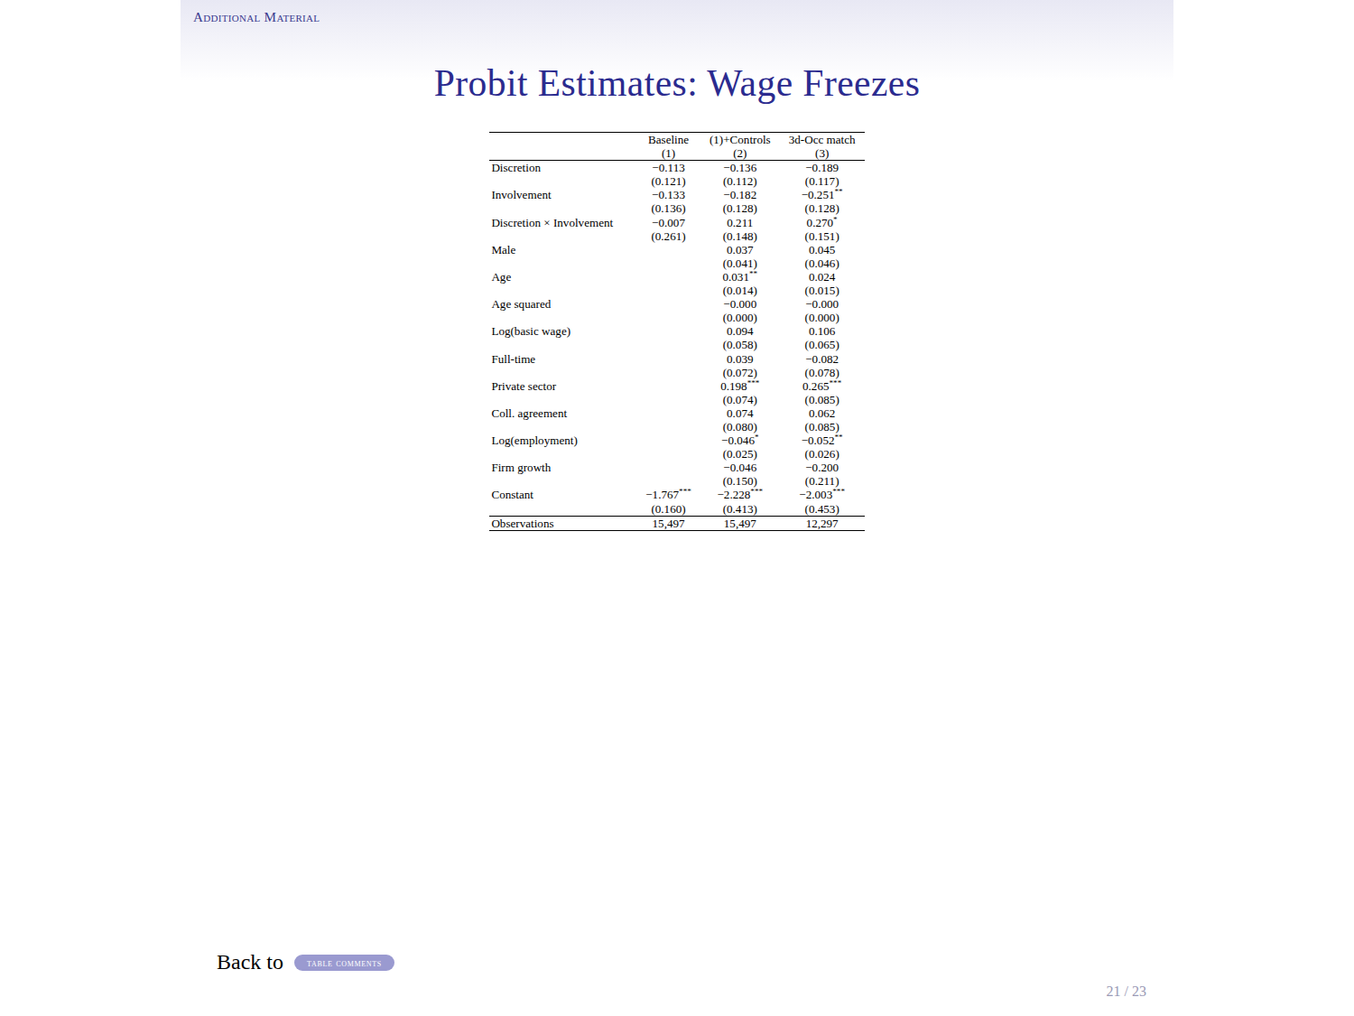Additional Material
Probit Estimates: Wage Freezes
| | Baseline | (1)+Controls | 3d-Occ match |
| --- | --- | --- | --- |
| | (1) | (2) | (3) |
| Discretion | −0.113 | −0.136 | −0.189 |
| | (0.121) | (0.112) | (0.117) |
| Involvement | −0.133 | −0.182 | −0.251 ** |
| | (0.136) | (0.128) | (0.128) |
| Discretion × Involvement | −0.007 | 0.211 | 0.270 * |
| | (0.261) | (0.148) | (0.151) |
| Male | | 0.037 | 0.045 |
| | | (0.041) | (0.046) |
| Age | | 0.031 ** | 0.024 |
| | | (0.014) | (0.015) |
| Age squared | | −0.000 | −0.000 |
| | | (0.000) | (0.000) |
| Log(basic wage) | | 0.094 | 0.106 |
| | | (0.058) | (0.065) |
| Full-time | | 0.039 | −0.082 |
| | | (0.072) | (0.078) |
| Private sector | | 0.198 *** | 0.265 *** |
| | | (0.074) | (0.085) |
| Coll. agreement | | 0.074 | 0.062 |
| | | (0.080) | (0.085) |
| Log(employment) | | −0.046 * | −0.052 ** |
| | | (0.025) | (0.026) |
| Firm growth | | −0.046 | −0.200 |
| | | (0.150) | (0.211) |
| Constant | −1.767 *** | −2.228 *** | −2.003 *** |
| | (0.160) | (0.413) | (0.453) |
| Observations | 15,497 | 15,497 | 12,297 |
Back to table comments
21 / 23